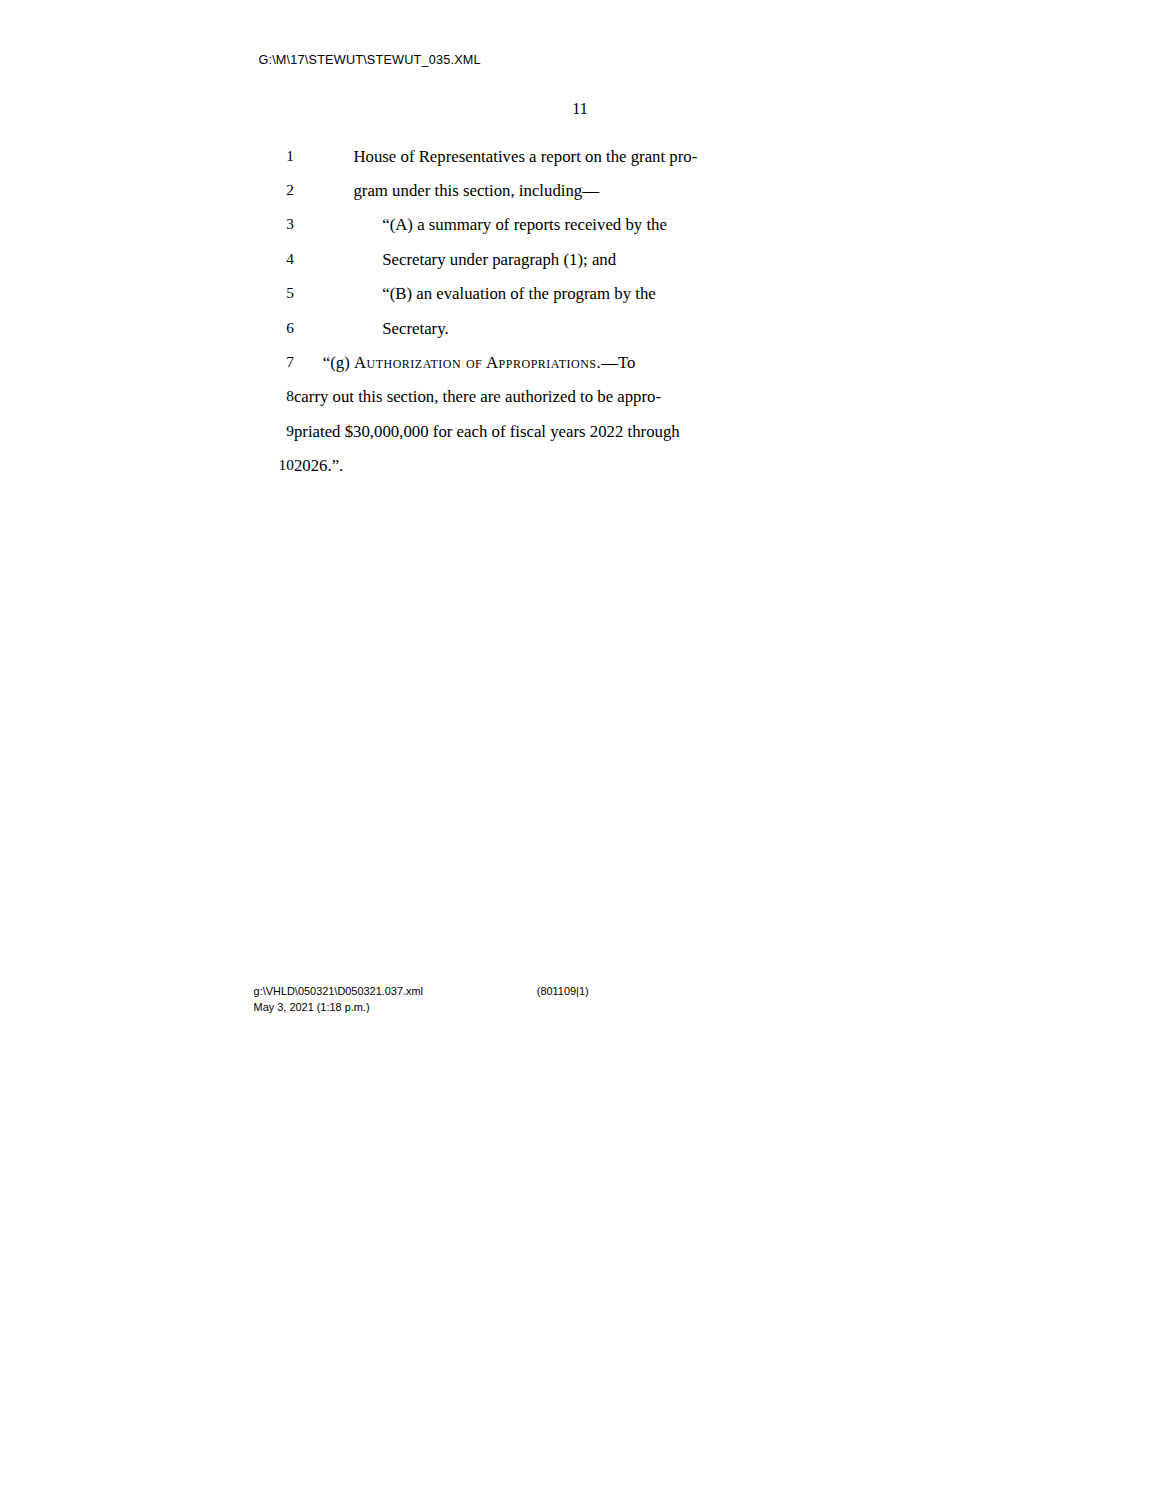G:\M\17\STEWUT\STEWUT_035.XML
11
| 1 | House of Representatives a report on the grant pro- |
| 2 | gram under this section, including— |
| 3 | “(A) a summary of reports received by the |
| 4 | Secretary under paragraph (1); and |
| 5 | “(B) an evaluation of the program by the |
| 6 | Secretary. |
| 7 | “(g) Authorization of Appropriations. —To |
| 8 | carry out this section, there are authorized to be appro- |
| 9 | priated $30,000,000 for each of fiscal years 2022 through |
| 10 | 2026.”. |
g:\VHLD\050321\D050321.037.xml (801109|1)
May 3, 2021 (1:18 p.m.)